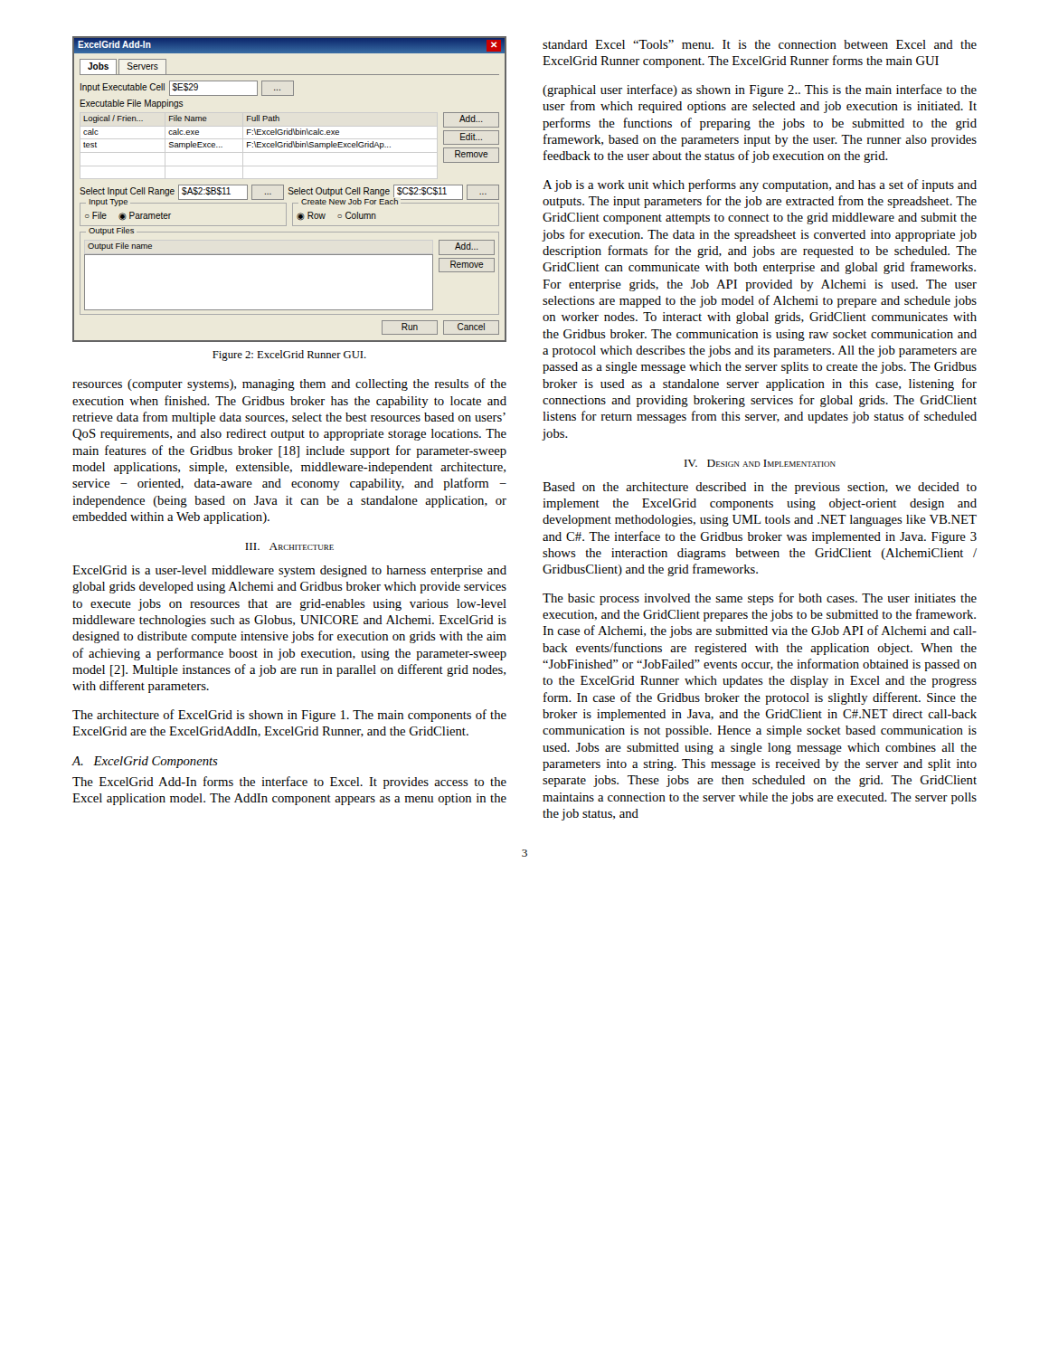ExcelGrid Add-In✕
Jobs Servers
Input Executable Cell $E$29 ...
Executable File Mappings
| Logical / Frien... | File Name | Full Path |
| --- | --- | --- |
| calc | calc.exe | F:\ExcelGrid\bin\calc.exe |
| test | SampleExce... | F:\ExcelGrid\bin\SampleExcelGridAp... |
Add...
Edit...
Remove
Select Input Cell Range $A$2:$B$11 ... Select Output Cell Range $C$2:$C$11 ...
Input Type
○ File ◉ Parameter
Create New Job For Each
◉ Row ○ Column
Output Files
| Output File name |
| --- |
Add...
Remove
Run Cancel
Figure 2: ExcelGrid Runner GUI.
resources (computer systems), managing them and collecting the results of the execution when finished. The Gridbus broker has the capability to locate and retrieve data from multiple data sources, select the best resources based on users’ QoS requirements, and also redirect output to appropriate storage locations. The main features of the Gridbus broker [18] include support for parameter-sweep model applications, simple, extensible, middleware-independent architecture, service − oriented, data-aware and economy capability, and platform − independence (being based on Java it can be a standalone application, or embedded within a Web application).
III. Architecture
ExcelGrid is a user-level middleware system designed to harness enterprise and global grids developed using Alchemi and Gridbus broker which provide services to execute jobs on resources that are grid-enables using various low-level middleware technologies such as Globus, UNICORE and Alchemi. ExcelGrid is designed to distribute compute intensive jobs for execution on grids with the aim of achieving a performance boost in job execution, using the parameter-sweep model [2]. Multiple instances of a job are run in parallel on different grid nodes, with different parameters.
The architecture of ExcelGrid is shown in Figure 1. The main components of the ExcelGrid are the ExcelGridAddIn, ExcelGrid Runner, and the GridClient.
A. ExcelGrid Components
The ExcelGrid Add-In forms the interface to Excel. It provides access to the Excel application model. The AddIn component appears as a menu option in the standard Excel “Tools” menu. It is the connection between Excel and the ExcelGrid Runner component. The ExcelGrid Runner forms the main GUI
(graphical user interface) as shown in Figure 2.. This is the main interface to the user from which required options are selected and job execution is initiated. It performs the functions of preparing the jobs to be submitted to the grid framework, based on the parameters input by the user. The runner also provides feedback to the user about the status of job execution on the grid.
A job is a work unit which performs any computation, and has a set of inputs and outputs. The input parameters for the job are extracted from the spreadsheet. The GridClient component attempts to connect to the grid middleware and submit the jobs for execution. The data in the spreadsheet is converted into appropriate job description formats for the grid, and jobs are requested to be scheduled. The GridClient can communicate with both enterprise and global grid frameworks. For enterprise grids, the Job API provided by Alchemi is used. The user selections are mapped to the job model of Alchemi to prepare and schedule jobs on worker nodes. To interact with global grids, GridClient communicates with the Gridbus broker. The communication is using raw socket communication and a protocol which describes the jobs and its parameters. All the job parameters are passed as a single message which the server splits to create the jobs. The Gridbus broker is used as a standalone server application in this case, listening for connections and providing brokering services for global grids. The GridClient listens for return messages from this server, and updates job status of scheduled jobs.
IV. Design and Implementation
Based on the architecture described in the previous section, we decided to implement the ExcelGrid components using object-orient design and development methodologies, using UML tools and .NET languages like VB.NET and C#. The interface to the Gridbus broker was implemented in Java. Figure 3 shows the interaction diagrams between the GridClient (AlchemiClient / GridbusClient) and the grid frameworks.
The basic process involved the same steps for both cases. The user initiates the execution, and the GridClient prepares the jobs to be submitted to the framework. In case of Alchemi, the jobs are submitted via the GJob API of Alchemi and call-back events/functions are registered with the application object. When the “JobFinished” or “JobFailed” events occur, the information obtained is passed on to the ExcelGrid Runner which updates the display in Excel and the progress form. In case of the Gridbus broker the protocol is slightly different. Since the broker is implemented in Java, and the GridClient in C#.NET direct call-back communication is not possible. Hence a simple socket based communication is used. Jobs are submitted using a single long message which combines all the parameters into a string. This message is received by the server and split into separate jobs. These jobs are then scheduled on the grid. The GridClient maintains a connection to the server while the jobs are executed. The server polls the job status, and
3